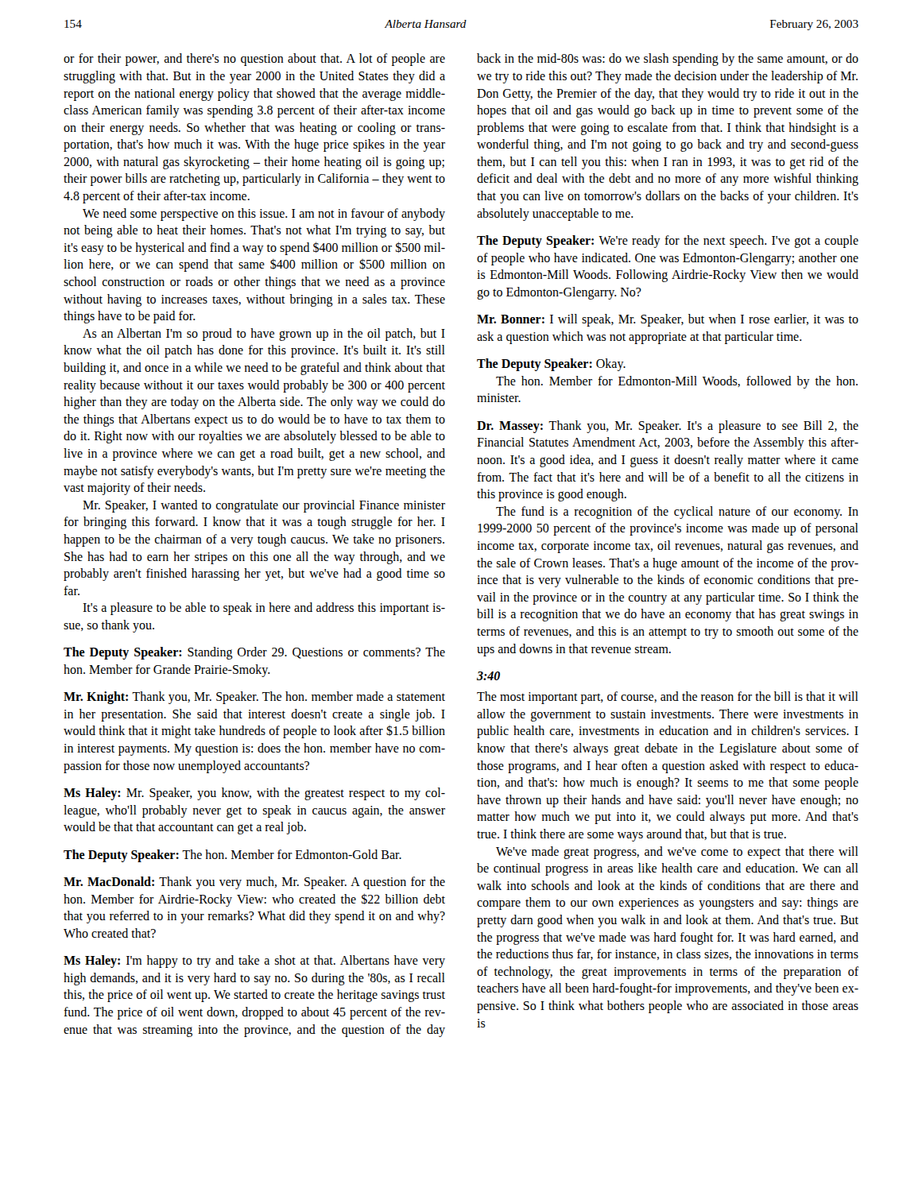154 Alberta Hansard February 26, 2003
or for their power, and there's no question about that. A lot of people are struggling with that. But in the year 2000 in the United States they did a report on the national energy policy that showed that the average middle-class American family was spending 3.8 percent of their after-tax income on their energy needs. So whether that was heating or cooling or transportation, that's how much it was. With the huge price spikes in the year 2000, with natural gas skyrocketing – their home heating oil is going up; their power bills are ratcheting up, particularly in California – they went to 4.8 percent of their after-tax income.
We need some perspective on this issue. I am not in favour of anybody not being able to heat their homes. That's not what I'm trying to say, but it's easy to be hysterical and find a way to spend $400 million or $500 million here, or we can spend that same $400 million or $500 million on school construction or roads or other things that we need as a province without having to increases taxes, without bringing in a sales tax. These things have to be paid for.
As an Albertan I'm so proud to have grown up in the oil patch, but I know what the oil patch has done for this province. It's built it. It's still building it, and once in a while we need to be grateful and think about that reality because without it our taxes would probably be 300 or 400 percent higher than they are today on the Alberta side. The only way we could do the things that Albertans expect us to do would be to have to tax them to do it. Right now with our royalties we are absolutely blessed to be able to live in a province where we can get a road built, get a new school, and maybe not satisfy everybody's wants, but I'm pretty sure we're meeting the vast majority of their needs.
Mr. Speaker, I wanted to congratulate our provincial Finance minister for bringing this forward. I know that it was a tough struggle for her. I happen to be the chairman of a very tough caucus. We take no prisoners. She has had to earn her stripes on this one all the way through, and we probably aren't finished harassing her yet, but we've had a good time so far.
It's a pleasure to be able to speak in here and address this important issue, so thank you.
The Deputy Speaker: Standing Order 29. Questions or comments? The hon. Member for Grande Prairie-Smoky.
Mr. Knight: Thank you, Mr. Speaker. The hon. member made a statement in her presentation. She said that interest doesn't create a single job. I would think that it might take hundreds of people to look after $1.5 billion in interest payments. My question is: does the hon. member have no compassion for those now unemployed accountants?
Ms Haley: Mr. Speaker, you know, with the greatest respect to my colleague, who'll probably never get to speak in caucus again, the answer would be that that accountant can get a real job.
The Deputy Speaker: The hon. Member for Edmonton-Gold Bar.
Mr. MacDonald: Thank you very much, Mr. Speaker. A question for the hon. Member for Airdrie-Rocky View: who created the $22 billion debt that you referred to in your remarks? What did they spend it on and why? Who created that?
Ms Haley: I'm happy to try and take a shot at that. Albertans have very high demands, and it is very hard to say no. So during the '80s, as I recall this, the price of oil went up. We started to create the heritage savings trust fund. The price of oil went down, dropped to about 45 percent of the revenue that was streaming into the province, and the question of the day back in the mid-80s was: do we slash spending by the same amount, or do we try to ride this out? They made the decision under the leadership of Mr. Don Getty, the Premier of the day, that they would try to ride it out in the hopes that oil and gas would go back up in time to prevent some of the problems that were going to escalate from that. I think that hindsight is a wonderful thing, and I'm not going to go back and try and second-guess them, but I can tell you this: when I ran in 1993, it was to get rid of the deficit and deal with the debt and no more of any more wishful thinking that you can live on tomorrow's dollars on the backs of your children. It's absolutely unacceptable to me.
The Deputy Speaker: We're ready for the next speech. I've got a couple of people who have indicated. One was Edmonton-Glengarry; another one is Edmonton-Mill Woods. Following Airdrie-Rocky View then we would go to Edmonton-Glengarry. No?
Mr. Bonner: I will speak, Mr. Speaker, but when I rose earlier, it was to ask a question which was not appropriate at that particular time.
The Deputy Speaker: Okay.
The hon. Member for Edmonton-Mill Woods, followed by the hon. minister.
Dr. Massey: Thank you, Mr. Speaker. It's a pleasure to see Bill 2, the Financial Statutes Amendment Act, 2003, before the Assembly this afternoon. It's a good idea, and I guess it doesn't really matter where it came from. The fact that it's here and will be of a benefit to all the citizens in this province is good enough.
The fund is a recognition of the cyclical nature of our economy. In 1999-2000 50 percent of the province's income was made up of personal income tax, corporate income tax, oil revenues, natural gas revenues, and the sale of Crown leases. That's a huge amount of the income of the province that is very vulnerable to the kinds of economic conditions that prevail in the province or in the country at any particular time. So I think the bill is a recognition that we do have an economy that has great swings in terms of revenues, and this is an attempt to try to smooth out some of the ups and downs in that revenue stream.
3:40
The most important part, of course, and the reason for the bill is that it will allow the government to sustain investments. There were investments in public health care, investments in education and in children's services. I know that there's always great debate in the Legislature about some of those programs, and I hear often a question asked with respect to education, and that's: how much is enough? It seems to me that some people have thrown up their hands and have said: you'll never have enough; no matter how much we put into it, we could always put more. And that's true. I think there are some ways around that, but that is true.
We've made great progress, and we've come to expect that there will be continual progress in areas like health care and education. We can all walk into schools and look at the kinds of conditions that are there and compare them to our own experiences as youngsters and say: things are pretty darn good when you walk in and look at them. And that's true. But the progress that we've made was hard fought for. It was hard earned, and the reductions thus far, for instance, in class sizes, the innovations in terms of technology, the great improvements in terms of the preparation of teachers have all been hard-fought-for improvements, and they've been expensive. So I think what bothers people who are associated in those areas is